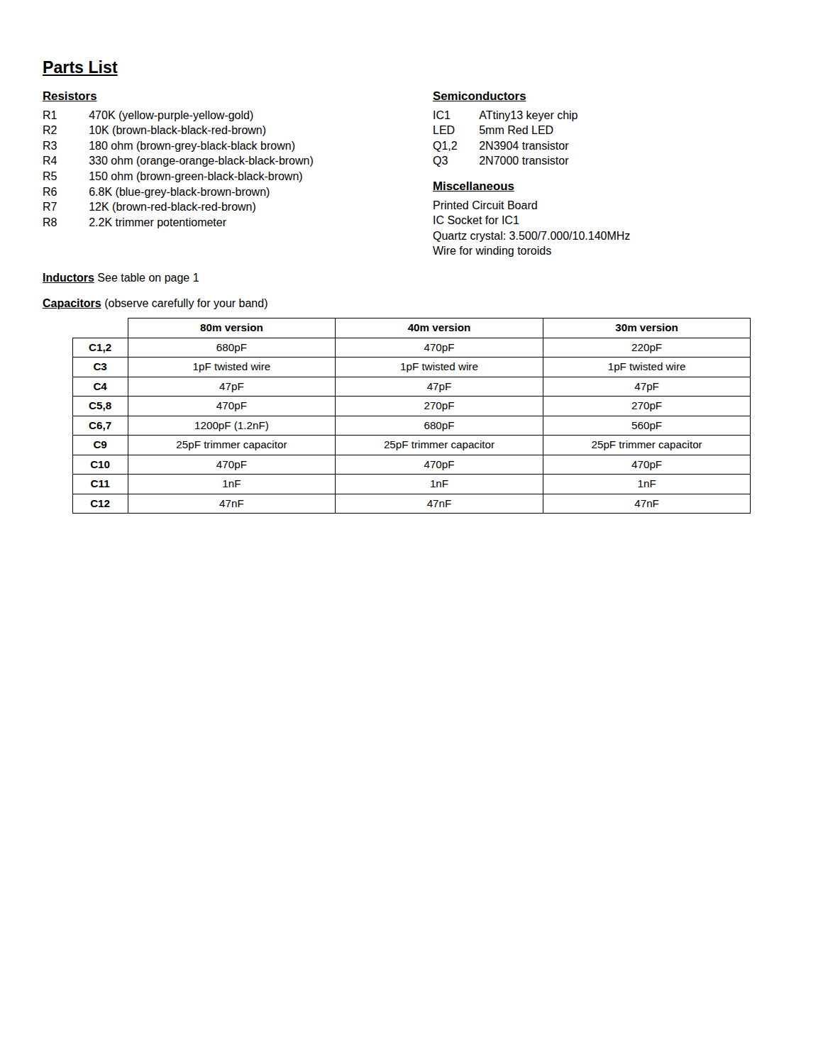Parts List
Resistors
| R1 | 470K (yellow-purple-yellow-gold) |
| R2 | 10K (brown-black-black-red-brown) |
| R3 | 180 ohm (brown-grey-black-black brown) |
| R4 | 330 ohm (orange-orange-black-black-brown) |
| R5 | 150 ohm (brown-green-black-black-brown) |
| R6 | 6.8K (blue-grey-black-brown-brown) |
| R7 | 12K (brown-red-black-red-brown) |
| R8 | 2.2K trimmer potentiometer |
Semiconductors
| IC1 | ATtiny13 keyer chip |
| LED | 5mm Red LED |
| Q1,2 | 2N3904 transistor |
| Q3 | 2N7000 transistor |
Miscellaneous
Printed Circuit Board
IC Socket for IC1
Quartz crystal: 3.500/7.000/10.140MHz
Wire for winding toroids
Inductors See table on page 1
Capacitors (observe carefully for your band)
| | 80m version | 40m version | 30m version |
| C1,2 | 680pF | 470pF | 220pF |
| C3 | 1pF twisted wire | 1pF twisted wire | 1pF twisted wire |
| C4 | 47pF | 47pF | 47pF |
| C5,8 | 470pF | 270pF | 270pF |
| C6,7 | 1200pF (1.2nF) | 680pF | 560pF |
| C9 | 25pF trimmer capacitor | 25pF trimmer capacitor | 25pF trimmer capacitor |
| C10 | 470pF | 470pF | 470pF |
| C11 | 1nF | 1nF | 1nF |
| C12 | 47nF | 47nF | 47nF |